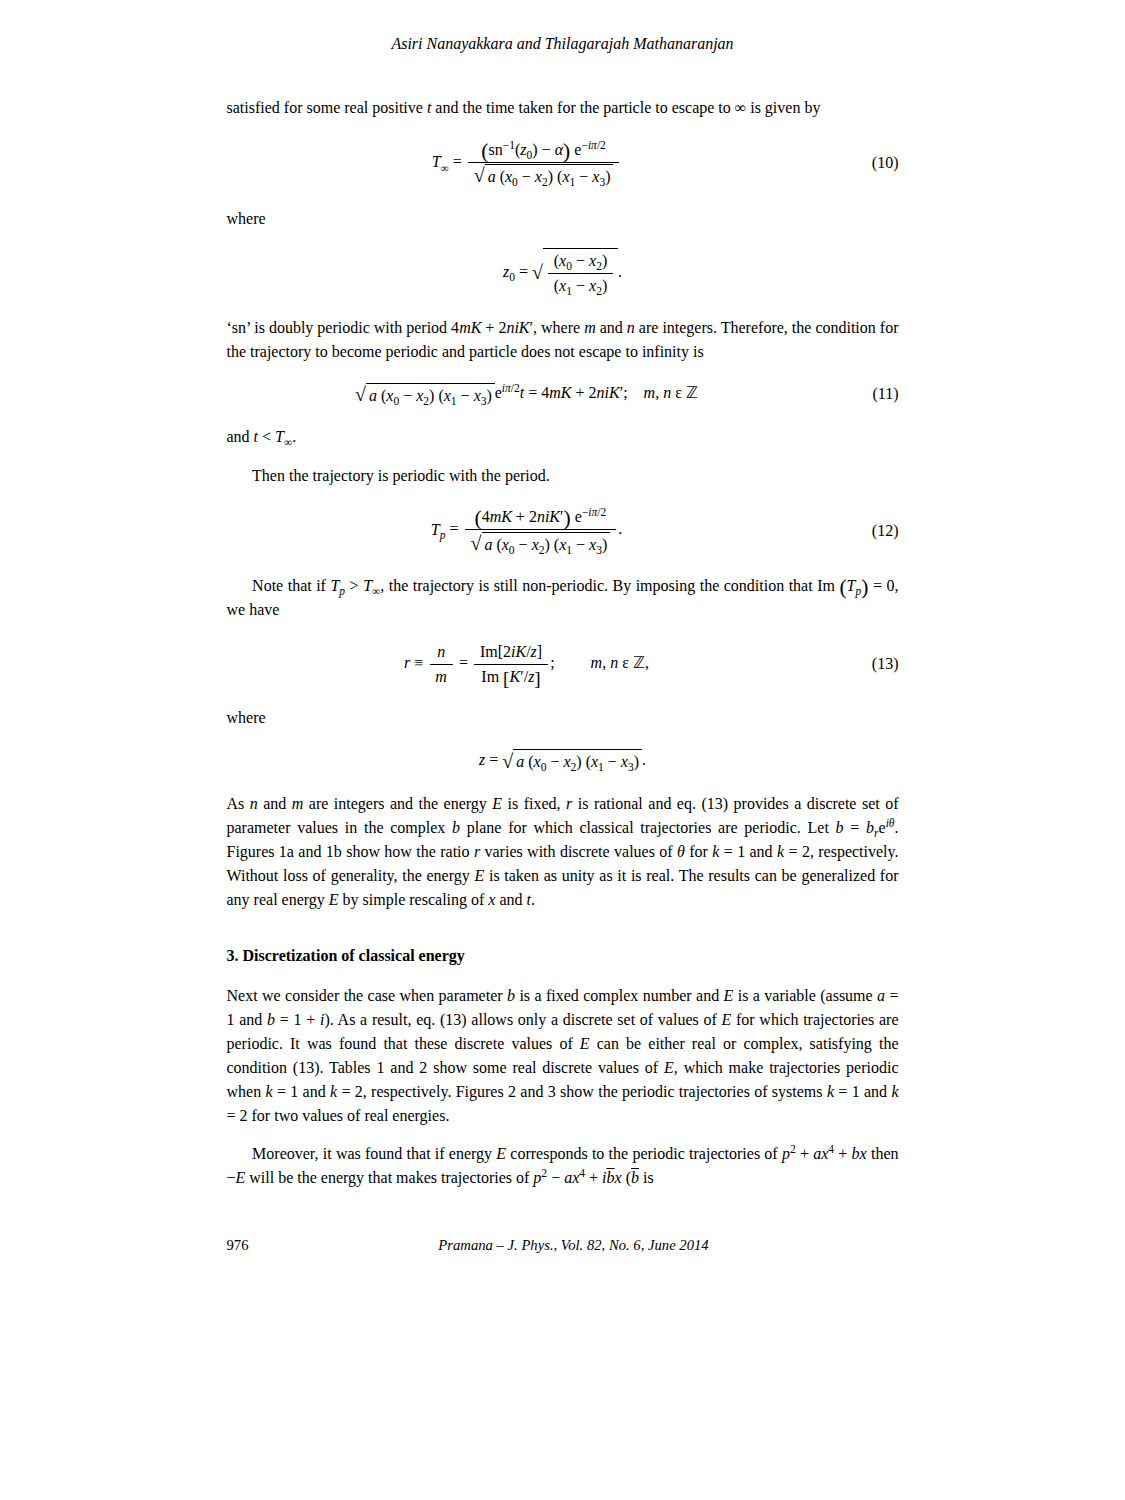Asiri Nanayakkara and Thilagarajah Mathanaranjan
satisfied for some real positive t and the time taken for the particle to escape to ∞ is given by
T∞ = (sn−1(z0) − α) e−iπ/2 √a (x0 − x2) (x1 − x3)
(10)
where
z0 = √ (x0 − x2) (x1 − x2) .
‘sn’ is doubly periodic with period 4mK + 2niK′, where m and n are integers. Therefore, the condition for the trajectory to become periodic and particle does not escape to infinity is
√a (x0 − x2) (x1 − x3) eiπ/2t = 4mK + 2niK′; m, n ε ℤ
(11)
and t < T∞.
Then the trajectory is periodic with the period.
Tp = (4mK + 2niK′) e−iπ/2 √a (x0 − x2) (x1 − x3) .
(12)
Note that if Tp > T∞, the trajectory is still non-periodic. By imposing the condition that Im (Tp) = 0, we have
r ≡ n m = Im[2iK/z] Im [K′/z] ; m, n ε ℤ,
(13)
where
z = √a (x0 − x2) (x1 − x3).
As n and m are integers and the energy E is fixed, r is rational and eq. (13) provides a discrete set of parameter values in the complex b plane for which classical trajectories are periodic. Let b = breiθ. Figures 1a and 1b show how the ratio r varies with discrete values of θ for k = 1 and k = 2, respectively. Without loss of generality, the energy E is taken as unity as it is real. The results can be generalized for any real energy E by simple rescaling of x and t.
3. Discretization of classical energy
Next we consider the case when parameter b is a fixed complex number and E is a variable (assume a = 1 and b = 1 + i). As a result, eq. (13) allows only a discrete set of values of E for which trajectories are periodic. It was found that these discrete values of E can be either real or complex, satisfying the condition (13). Tables 1 and 2 show some real discrete values of E, which make trajectories periodic when k = 1 and k = 2, respectively. Figures 2 and 3 show the periodic trajectories of systems k = 1 and k = 2 for two values of real energies.
Moreover, it was found that if energy E corresponds to the periodic trajectories of p2 + ax4 + bx then −E will be the energy that makes trajectories of p2 − ax4 + ibx (b is
976 Pramana – J. Phys., Vol. 82, No. 6, June 2014